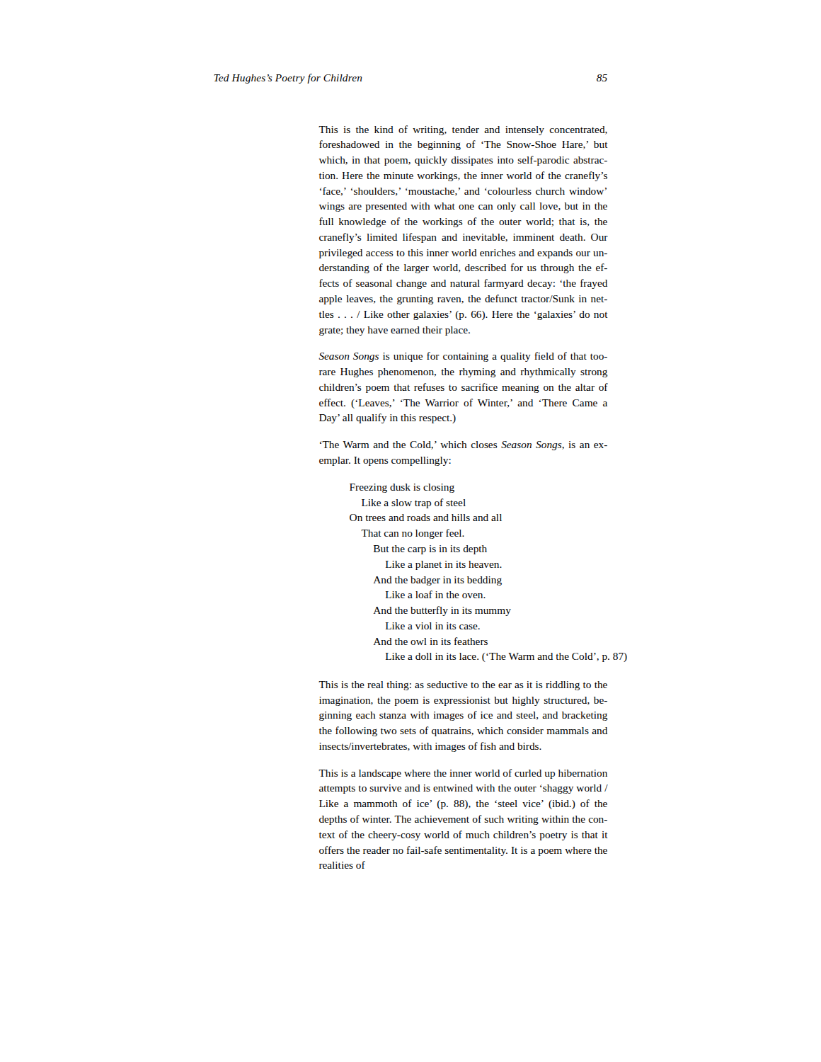Ted Hughes’s Poetry for Children 85
This is the kind of writing, tender and intensely concentrated, foreshadowed in the beginning of ‘The Snow-Shoe Hare,’ but which, in that poem, quickly dissipates into self-parodic abstraction. Here the minute workings, the inner world of the cranefly’s ‘face,’ ‘shoulders,’ ‘moustache,’ and ‘colourless church window’ wings are presented with what one can only call love, but in the full knowledge of the workings of the outer world; that is, the cranefly’s limited lifespan and inevitable, imminent death. Our privileged access to this inner world enriches and expands our understanding of the larger world, described for us through the effects of seasonal change and natural farmyard decay: ‘the frayed apple leaves, the grunting raven, the defunct tractor/Sunk in nettles . . . / Like other galaxies’ (p. 66). Here the ‘galaxies’ do not grate; they have earned their place.
Season Songs is unique for containing a quality field of that too-rare Hughes phenomenon, the rhyming and rhythmically strong children’s poem that refuses to sacrifice meaning on the altar of effect. (‘Leaves,’ ‘The Warrior of Winter,’ and ‘There Came a Day’ all qualify in this respect.)
‘The Warm and the Cold,’ which closes Season Songs, is an exemplar. It opens compellingly:
Freezing dusk is closing
Like a slow trap of steel
On trees and roads and hills and all
That can no longer feel.
But the carp is in its depth
Like a planet in its heaven.
And the badger in its bedding
Like a loaf in the oven.
And the butterfly in its mummy
Like a viol in its case.
And the owl in its feathers
Like a doll in its lace. (‘The Warm and the Cold’, p. 87)
This is the real thing: as seductive to the ear as it is riddling to the imagination, the poem is expressionist but highly structured, beginning each stanza with images of ice and steel, and bracketing the following two sets of quatrains, which consider mammals and insects/invertebrates, with images of fish and birds.
This is a landscape where the inner world of curled up hibernation attempts to survive and is entwined with the outer ‘shaggy world / Like a mammoth of ice’ (p. 88), the ‘steel vice’ (ibid.) of the depths of winter. The achievement of such writing within the context of the cheery-cosy world of much children’s poetry is that it offers the reader no fail-safe sentimentality. It is a poem where the realities of